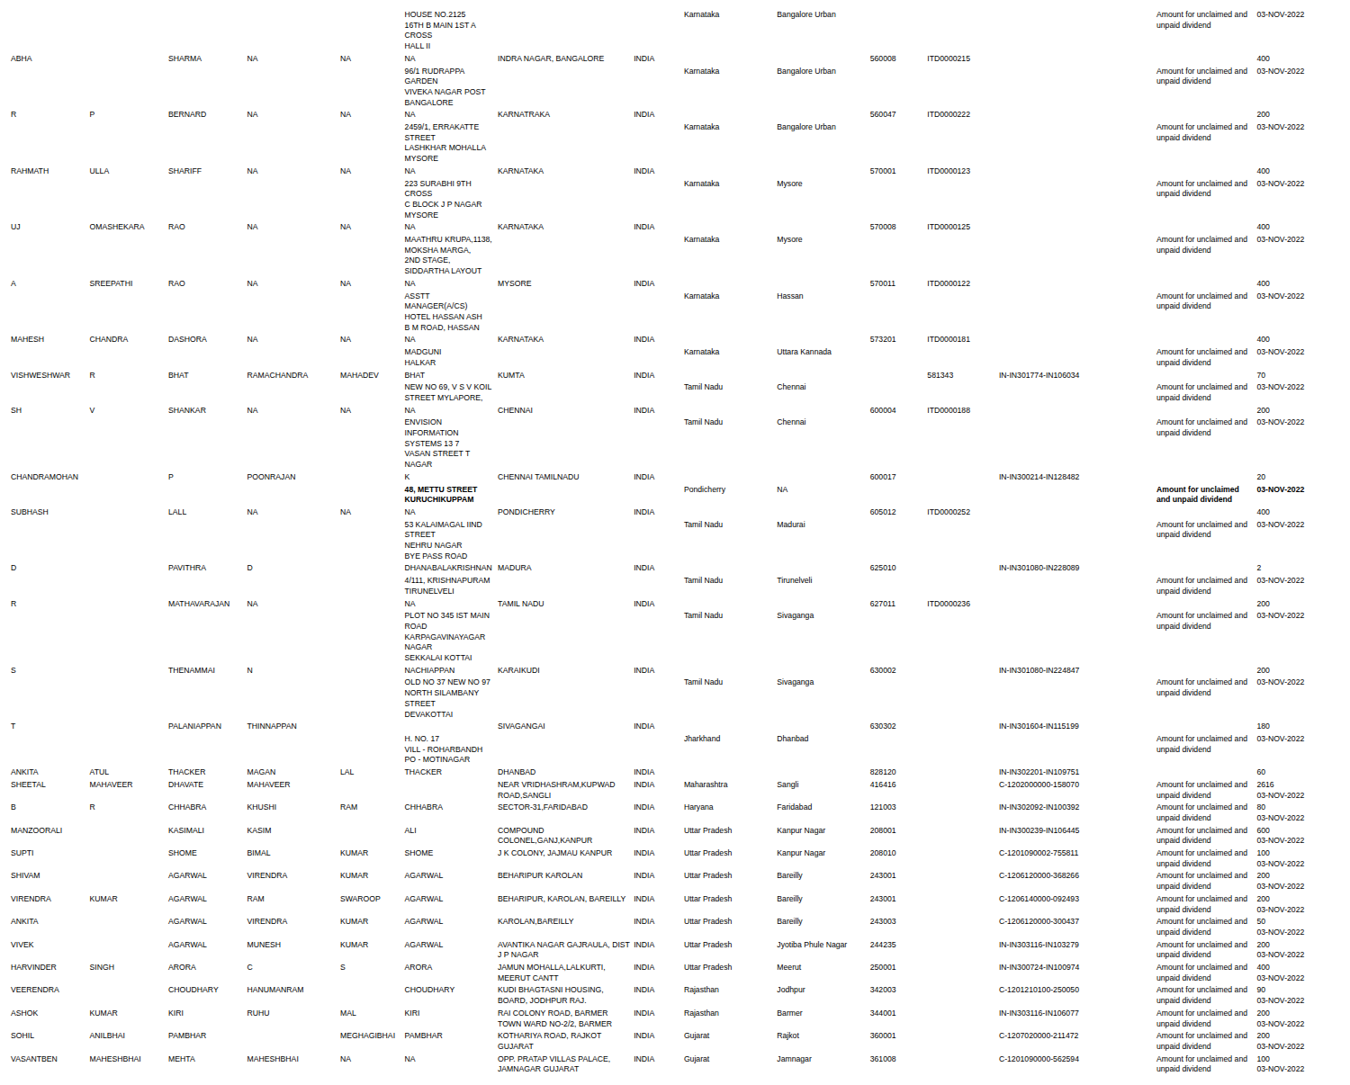| | | | | | HOUSE NO.2125 16TH B MAIN 1ST A CROSS HALL II | | | Karnataka | Bangalore Urban | | | | Amount for unclaimed and unpaid dividend | 03-NOV-2022 |
| ABHA | | SHARMA | NA | NA | NA | INDRA NAGAR, BANGALORE | INDIA | | | 560008 | ITD0000215 | | | 400 |
| | | | | | 96/1 RUDRAPPA GARDEN VIVEKA NAGAR POST BANGALORE | | | Karnataka | Bangalore Urban | | | | Amount for unclaimed and unpaid dividend | 03-NOV-2022 |
| R | P | BERNARD | NA | NA | NA | KARNATRAKA | INDIA | | | 560047 | ITD0000222 | | | 200 |
| | | | | | 2459/1, ERRAKATTE STREET LASHKHAR MOHALLA MYSORE | | | Karnataka | Bangalore Urban | | | | Amount for unclaimed and unpaid dividend | 03-NOV-2022 |
| RAHMATH | ULLA | SHARIFF | NA | NA | NA | KARNATAKA | INDIA | | | 570001 | ITD0000123 | | | 400 |
| | | | | | 223 SURABHI 9TH CROSS C BLOCK J P NAGAR MYSORE | | | Karnataka | Mysore | | | | Amount for unclaimed and unpaid dividend | 03-NOV-2022 |
| UJ | OMASHEKARA | RAO | NA | NA | NA | KARNATAKA | INDIA | | | 570008 | ITD0000125 | | | 400 |
| | | | | | MAATHRU KRUPA,1138, MOKSHA MARGA, 2ND STAGE, SIDDARTHA LAYOUT | | | Karnataka | Mysore | | | | Amount for unclaimed and unpaid dividend | 03-NOV-2022 |
| A | SREEPATHI | RAO | NA | NA | NA | MYSORE | INDIA | | | 570011 | ITD0000122 | | | 400 |
| | | | | | ASSTT MANAGER(A/CS) HOTEL HASSAN ASH B M ROAD, HASSAN | | | Karnataka | Hassan | | | | Amount for unclaimed and unpaid dividend | 03-NOV-2022 |
| MAHESH | CHANDRA | DASHORA | NA | NA | NA | KARNATAKA | INDIA | | | 573201 | ITD0000181 | | | 400 |
| | | | | | MADGUNI HALKAR | | | Karnataka | Uttara Kannada | | | | Amount for unclaimed and unpaid dividend | 03-NOV-2022 |
| VISHWESHWAR | R | BHAT | RAMACHANDRA | MAHADEV | BHAT | KUMTA | INDIA | | | | 581343 | IN-IN301774-IN106034 | | 70 |
| | | | | | NEW NO 69, V S V KOIL STREET MYLAPORE, | | | Tamil Nadu | Chennai | | | | Amount for unclaimed and unpaid dividend | 03-NOV-2022 |
| SH | V | SHANKAR | NA | NA | NA | CHENNAI | INDIA | | | 600004 | ITD0000188 | | | 200 |
| | | | | | ENVISION INFORMATION SYSTEMS 13 7 VASAN STREET T NAGAR | | | Tamil Nadu | Chennai | | | | Amount for unclaimed and unpaid dividend | 03-NOV-2022 |
| CHANDRAMOHAN | | P | POONRAJAN | | K | CHENNAI TAMILNADU | INDIA | | | 600017 | | IN-IN300214-IN128482 | | 20 |
| | | | | | 48, METTU STREET KURUCHIKUPPAM | | | Pondicherry | NA | | | | Amount for unclaimed and unpaid dividend | 03-NOV-2022 |
| SUBHASH | | LALL | NA | NA | NA | PONDICHERRY | INDIA | | | 605012 | ITD0000252 | | | 400 |
| | | | | | 53 KALAIMAGAL IIND STREET NEHRU NAGAR BYE PASS ROAD | | | Tamil Nadu | Madurai | | | | Amount for unclaimed and unpaid dividend | 03-NOV-2022 |
| D | | PAVITHRA | D | | DHANABALAKRISHNAN | MADURA | INDIA | | | 625010 | | IN-IN301080-IN228089 | | 2 |
| | | | | | 4/111, KRISHNAPURAM TIRUNELVELI | | | Tamil Nadu | Tirunelveli | | | | Amount for unclaimed and unpaid dividend | 03-NOV-2022 |
| R | | MATHAVARAJAN | NA | | NA | TAMIL NADU | INDIA | | | 627011 | ITD0000236 | | | 200 |
| | | | | | PLOT NO 345 IST MAIN ROAD KARPAGAVINAYAGAR NAGAR SEKKALAI KOTTAI | | | Tamil Nadu | Sivaganga | | | | Amount for unclaimed and unpaid dividend | 03-NOV-2022 |
| S | | THENAMMAI | N | | NACHIAPPAN | KARAIKUDI | INDIA | | | 630002 | | IN-IN301080-IN224847 | | 200 |
| | | | | | OLD NO 37 NEW NO 97 NORTH SILAMBANY STREET DEVAKOTTAI | | | Tamil Nadu | Sivaganga | | | | Amount for unclaimed and unpaid dividend | 03-NOV-2022 |
| T | | PALANIAPPAN | THINNAPPAN | | | SIVAGANGAI | INDIA | | | 630302 | | IN-IN301604-IN115199 | | 180 |
| | | | | | H. NO. 17 VILL - ROHARBANDH PO - MOTINAGAR | | | Jharkhand | Dhanbad | | | | Amount for unclaimed and unpaid dividend | 03-NOV-2022 |
| ANKITA | ATUL | THACKER | MAGAN | LAL | THACKER | DHANBAD | INDIA | | | 828120 | | IN-IN302201-IN109751 | | 60 |
| SHEETAL | MAHAVEER | DHAVATE | MAHAVEER | | | NEAR VRIDHASHRAM,KUPWAD ROAD,SANGLI | INDIA | Maharashtra | Sangli | 416416 | | C-1202000000-158070 | Amount for unclaimed and unpaid dividend | 2616 03-NOV-2022 |
| B | R | CHHABRA | KHUSHI | RAM | CHHABRA | SECTOR-31,FARIDABAD | INDIA | Haryana | Faridabad | 121003 | | IN-IN302092-IN100392 | Amount for unclaimed and unpaid dividend | 80 03-NOV-2022 |
| MANZOORALI | | KASIMALI | KASIM | | ALI | COMPOUND COLONEL,GANJ,KANPUR | INDIA | Uttar Pradesh | Kanpur Nagar | 208001 | | IN-IN300239-IN106445 | Amount for unclaimed and unpaid dividend | 600 03-NOV-2022 |
| SUPTI | | SHOME | BIMAL | KUMAR | SHOME | J K COLONY, JAJMAU KANPUR | INDIA | Uttar Pradesh | Kanpur Nagar | 208010 | | C-1201090002-755811 | Amount for unclaimed and unpaid dividend | 100 03-NOV-2022 |
| SHIVAM | | AGARWAL | VIRENDRA | KUMAR | AGARWAL | BEHARIPUR KAROLAN | INDIA | Uttar Pradesh | Bareilly | 243001 | | C-1206120000-368266 | Amount for unclaimed and unpaid dividend | 200 03-NOV-2022 |
| VIRENDRA | KUMAR | AGARWAL | RAM | SWAROOP | AGARWAL | BEHARIPUR, KAROLAN, BAREILLY | INDIA | Uttar Pradesh | Bareilly | 243001 | | C-1206140000-092493 | Amount for unclaimed and unpaid dividend | 200 03-NOV-2022 |
| ANKITA | | AGARWAL | VIRENDRA | KUMAR | AGARWAL | KAROLAN,BAREILLY | INDIA | Uttar Pradesh | Bareilly | 243003 | | C-1206120000-300437 | Amount for unclaimed and unpaid dividend | 50 03-NOV-2022 |
| VIVEK | | AGARWAL | MUNESH | KUMAR | AGARWAL | AVANTIKA NAGAR GAJRAULA, DIST J P NAGAR | INDIA | Uttar Pradesh | Jyotiba Phule Nagar | 244235 | | IN-IN303116-IN103279 | Amount for unclaimed and unpaid dividend | 200 03-NOV-2022 |
| HARVINDER | SINGH | ARORA | C | S | ARORA | JAMUN MOHALLA,LALKURTI, MEERUT CANTT | INDIA | Uttar Pradesh | Meerut | 250001 | | IN-IN300724-IN100974 | Amount for unclaimed and unpaid dividend | 400 03-NOV-2022 |
| VEERENDRA | | CHOUDHARY | HANUMANRAM | | CHOUDHARY | KUDI BHAGTASNI HOUSING, BOARD, JODHPUR RAJ. | INDIA | Rajasthan | Jodhpur | 342003 | | C-1201210100-250050 | Amount for unclaimed and unpaid dividend | 90 03-NOV-2022 |
| ASHOK | KUMAR | KIRI | RUHU | MAL | KIRI | RAI COLONY ROAD, BARMER TOWN WARD NO-2/2, BARMER | INDIA | Rajasthan | Barmer | 344001 | | IN-IN303116-IN106077 | Amount for unclaimed and unpaid dividend | 200 03-NOV-2022 |
| SOHIL | ANILBHAI | PAMBHAR | | MEGHAGIBHAI | PAMBHAR | KOTHARIYA ROAD, RAJKOT GUJARAT | INDIA | Gujarat | Rajkot | 360001 | | C-1207020000-211472 | Amount for unclaimed and unpaid dividend | 200 03-NOV-2022 |
| VASANTBEN | MAHESHBHAI | MEHTA | MAHESHBHAI | NA | NA | OPP. PRATAP VILLAS PALACE, JAMNAGAR GUJARAT | INDIA | Gujarat | Jamnagar | 361008 | | C-1201090000-562594 | Amount for unclaimed and unpaid dividend | 100 03-NOV-2022 |